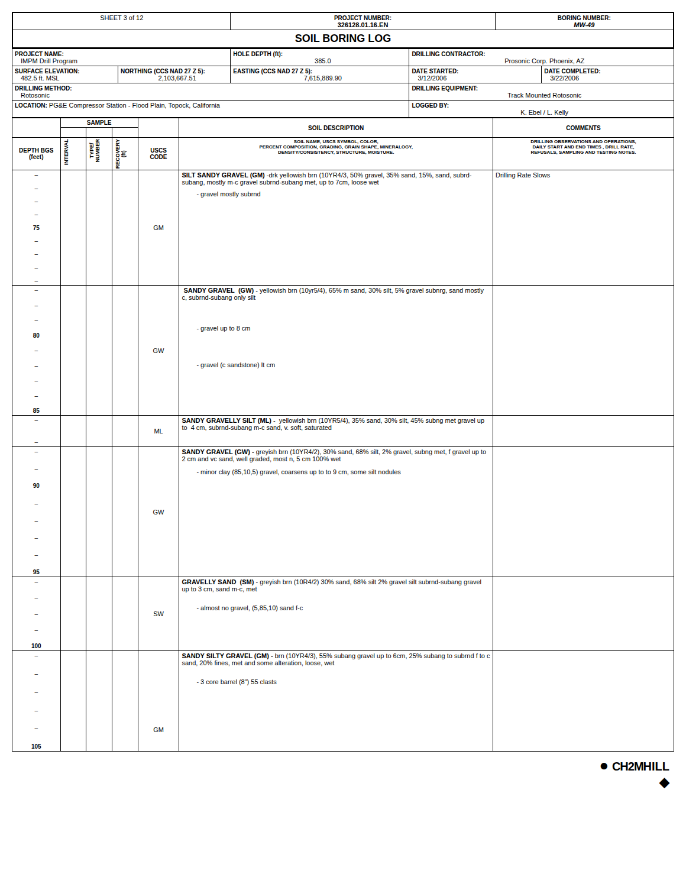| SHEET 3 of 12 | PROJECT NUMBER: 326128.01.16.EN | BORING NUMBER: MW-49 |
| SOIL BORING LOG |
| PROJECT NAME: IMPM Drill Program | HOLE DEPTH (ft): 385.0 | DRILLING CONTRACTOR: Prosonic Corp. Phoenix, AZ |
| SURFACE ELEVATION: 482.5 ft. MSL | NORTHING (CCS NAD 27 Z 5): 2,103,667.51 | EASTING (CCS NAD 27 Z 5): 7,615,889.90 | DATE STARTED: 3/12/2006 | DATE COMPLETED: 3/22/2006 |
| DRILLING METHOD: Rotosonic | DRILLING EQUIPMENT: Track Mounted Rotosonic |
| LOCATION: PG&E Compressor Station - Flood Plain, Topock, California | LOGGED BY: K. Ebel / L. Kelly |
| | SAMPLE | | SOIL DESCRIPTION | COMMENTS |
| DEPTH BGS (feet) | INTERVAL | TYPE/ NUMBER | RECOVERY (ft) | USCS CODE | SOIL NAME, USCS SYMBOL, COLOR, PERCENT COMPOSITION, GRADING, GRAIN SHAPE, MINERALOGY, DENSITY/CONSISTENCY, STRUCTURE, MOISTURE. | DRILLING OBSERVATIONS AND OPERATIONS, DAILY START AND END TIMES , DRILL RATE, REFUSALS, SAMPLING AND TESTING NOTES. |
| – – – – 75 – – – – | | | | GM | SILT SANDY GRAVEL (GM) -drk yellowish brn (10YR4/3, 50% gravel, 35% sand, 15%, sand, subrd-subang, mostly m-c gravel subrnd-subang met, up to 7cm, loose wet - gravel mostly subrnd | Drilling Rate Slows |
| – – – 80 – – – – 85 | | | | GW | SANDY GRAVEL (GW) - yellowish brn (10yr5/4), 65% m sand, 30% silt, 5% gravel subnrg, sand mostly c, subrnd-subang only silt - gravel up to 8 cm - gravel (c sandstone) lt cm | |
| – – | | | | ML | SANDY GRAVELLY SILT (ML) - yellowish brn (10YR5/4), 35% sand, 30% silt, 45% subng met gravel up to 4 cm, subrnd-subang m-c sand, v. soft, saturated | |
| – – 90 – – – – 95 | | | | GW | SANDY GRAVEL (GW) - greyish brn (10YR4/2), 30% sand, 68% silt, 2% gravel, subng met, f gravel up to 2 cm and vc sand, well graded, most n, 5 cm 100% wet - minor clay (85,10,5) gravel, coarsens up to to 9 cm, some silt nodules | |
| – – – – 100 | | | | SW | GRAVELLY SAND (SM) - greyish brn (10R4/2) 30% sand, 68% silt 2% gravel silt subrnd-subang gravel up to 3 cm, sand m-c, met - almost no gravel, (5,85,10) sand f-c | |
| – – – – – 105 | | | | GM | SANDY SILTY GRAVEL (GM) - brn (10YR4/3), 55% subang gravel up to 6cm, 25% subang to subrnd f to c sand, 20% fines, met and some alteration, loose, wet - 3 core barrel (8") 55 clasts | |
| | ● CH2M HILL ◆ |